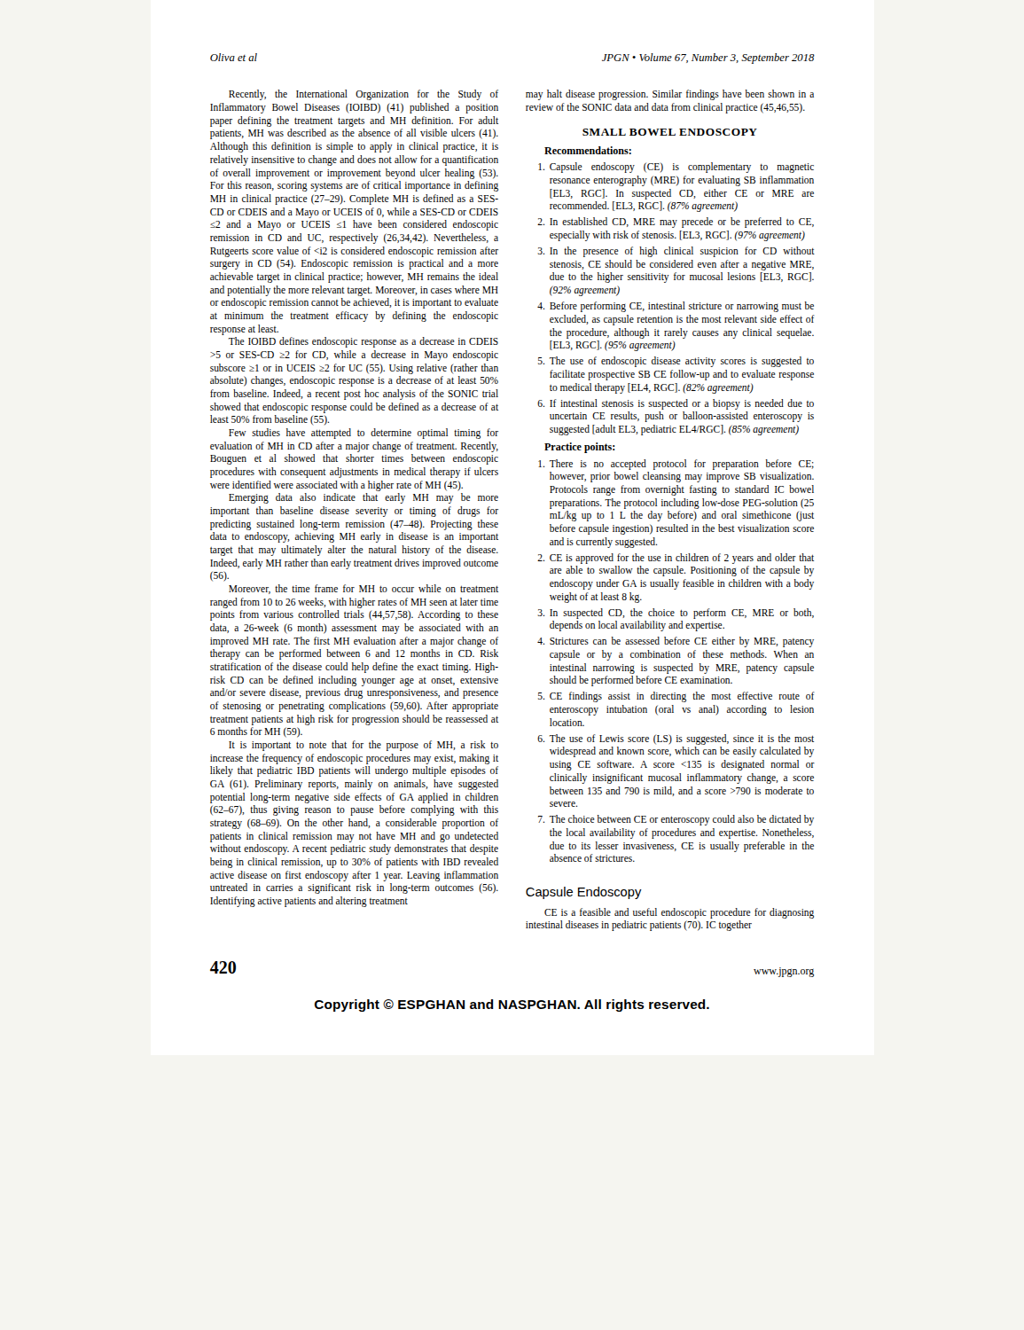Oliva et al JPGN • Volume 67, Number 3, September 2018
Recently, the International Organization for the Study of Inflammatory Bowel Diseases (IOIBD) (41) published a position paper defining the treatment targets and MH definition. For adult patients, MH was described as the absence of all visible ulcers (41). Although this definition is simple to apply in clinical practice, it is relatively insensitive to change and does not allow for a quantification of overall improvement or improvement beyond ulcer healing (53). For this reason, scoring systems are of critical importance in defining MH in clinical practice (27–29). Complete MH is defined as a SES-CD or CDEIS and a Mayo or UCEIS of 0, while a SES-CD or CDEIS ≤2 and a Mayo or UCEIS ≤1 have been considered endoscopic remission in CD and UC, respectively (26,34,42). Nevertheless, a Rutgeerts score value of <i2 is considered endoscopic remission after surgery in CD (54). Endoscopic remission is practical and a more achievable target in clinical practice; however, MH remains the ideal and potentially the more relevant target. Moreover, in cases where MH or endoscopic remission cannot be achieved, it is important to evaluate at minimum the treatment efficacy by defining the endoscopic response at least.
The IOIBD defines endoscopic response as a decrease in CDEIS >5 or SES-CD ≥2 for CD, while a decrease in Mayo endoscopic subscore ≥1 or in UCEIS ≥2 for UC (55). Using relative (rather than absolute) changes, endoscopic response is a decrease of at least 50% from baseline. Indeed, a recent post hoc analysis of the SONIC trial showed that endoscopic response could be defined as a decrease of at least 50% from baseline (55).
Few studies have attempted to determine optimal timing for evaluation of MH in CD after a major change of treatment. Recently, Bouguen et al showed that shorter times between endoscopic procedures with consequent adjustments in medical therapy if ulcers were identified were associated with a higher rate of MH (45).
Emerging data also indicate that early MH may be more important than baseline disease severity or timing of drugs for predicting sustained long-term remission (47–48). Projecting these data to endoscopy, achieving MH early in disease is an important target that may ultimately alter the natural history of the disease. Indeed, early MH rather than early treatment drives improved outcome (56).
Moreover, the time frame for MH to occur while on treatment ranged from 10 to 26 weeks, with higher rates of MH seen at later time points from various controlled trials (44,57,58). According to these data, a 26-week (6 month) assessment may be associated with an improved MH rate. The first MH evaluation after a major change of therapy can be performed between 6 and 12 months in CD. Risk stratification of the disease could help define the exact timing. High-risk CD can be defined including younger age at onset, extensive and/or severe disease, previous drug unresponsiveness, and presence of stenosing or penetrating complications (59,60). After appropriate treatment patients at high risk for progression should be reassessed at 6 months for MH (59).
It is important to note that for the purpose of MH, a risk to increase the frequency of endoscopic procedures may exist, making it likely that pediatric IBD patients will undergo multiple episodes of GA (61). Preliminary reports, mainly on animals, have suggested potential long-term negative side effects of GA applied in children (62–67), thus giving reason to pause before complying with this strategy (68–69). On the other hand, a considerable proportion of patients in clinical remission may not have MH and go undetected without endoscopy. A recent pediatric study demonstrates that despite being in clinical remission, up to 30% of patients with IBD revealed active disease on first endoscopy after 1 year. Leaving inflammation untreated in carries a significant risk in long-term outcomes (56). Identifying active patients and altering treatment
may halt disease progression. Similar findings have been shown in a review of the SONIC data and data from clinical practice (45,46,55).
Small Bowel Endoscopy
Recommendations:
Capsule endoscopy (CE) is complementary to magnetic resonance enterography (MRE) for evaluating SB inflammation [EL3, RGC]. In suspected CD, either CE or MRE are recommended. [EL3, RGC]. (87% agreement)
In established CD, MRE may precede or be preferred to CE, especially with risk of stenosis. [EL3, RGC]. (97% agreement)
In the presence of high clinical suspicion for CD without stenosis, CE should be considered even after a negative MRE, due to the higher sensitivity for mucosal lesions [EL3, RGC]. (92% agreement)
Before performing CE, intestinal stricture or narrowing must be excluded, as capsule retention is the most relevant side effect of the procedure, although it rarely causes any clinical sequelae. [EL3, RGC]. (95% agreement)
The use of endoscopic disease activity scores is suggested to facilitate prospective SB CE follow-up and to evaluate response to medical therapy [EL4, RGC]. (82% agreement)
If intestinal stenosis is suspected or a biopsy is needed due to uncertain CE results, push or balloon-assisted enteroscopy is suggested [adult EL3, pediatric EL4/RGC]. (85% agreement)
Practice points:
There is no accepted protocol for preparation before CE; however, prior bowel cleansing may improve SB visualization. Protocols range from overnight fasting to standard IC bowel preparations. The protocol including low-dose PEG-solution (25 mL/kg up to 1 L the day before) and oral simethicone (just before capsule ingestion) resulted in the best visualization score and is currently suggested.
CE is approved for the use in children of 2 years and older that are able to swallow the capsule. Positioning of the capsule by endoscopy under GA is usually feasible in children with a body weight of at least 8 kg.
In suspected CD, the choice to perform CE, MRE or both, depends on local availability and expertise.
Strictures can be assessed before CE either by MRE, patency capsule or by a combination of these methods. When an intestinal narrowing is suspected by MRE, patency capsule should be performed before CE examination.
CE findings assist in directing the most effective route of enteroscopy intubation (oral vs anal) according to lesion location.
The use of Lewis score (LS) is suggested, since it is the most widespread and known score, which can be easily calculated by using CE software. A score <135 is designated normal or clinically insignificant mucosal inflammatory change, a score between 135 and 790 is mild, and a score >790 is moderate to severe.
The choice between CE or enteroscopy could also be dictated by the local availability of procedures and expertise. Nonetheless, due to its lesser invasiveness, CE is usually preferable in the absence of strictures.
Capsule Endoscopy
CE is a feasible and useful endoscopic procedure for diagnosing intestinal diseases in pediatric patients (70). IC together
420 www.jpgn.org
Copyright © ESPGHAN and NASPGHAN. All rights reserved.